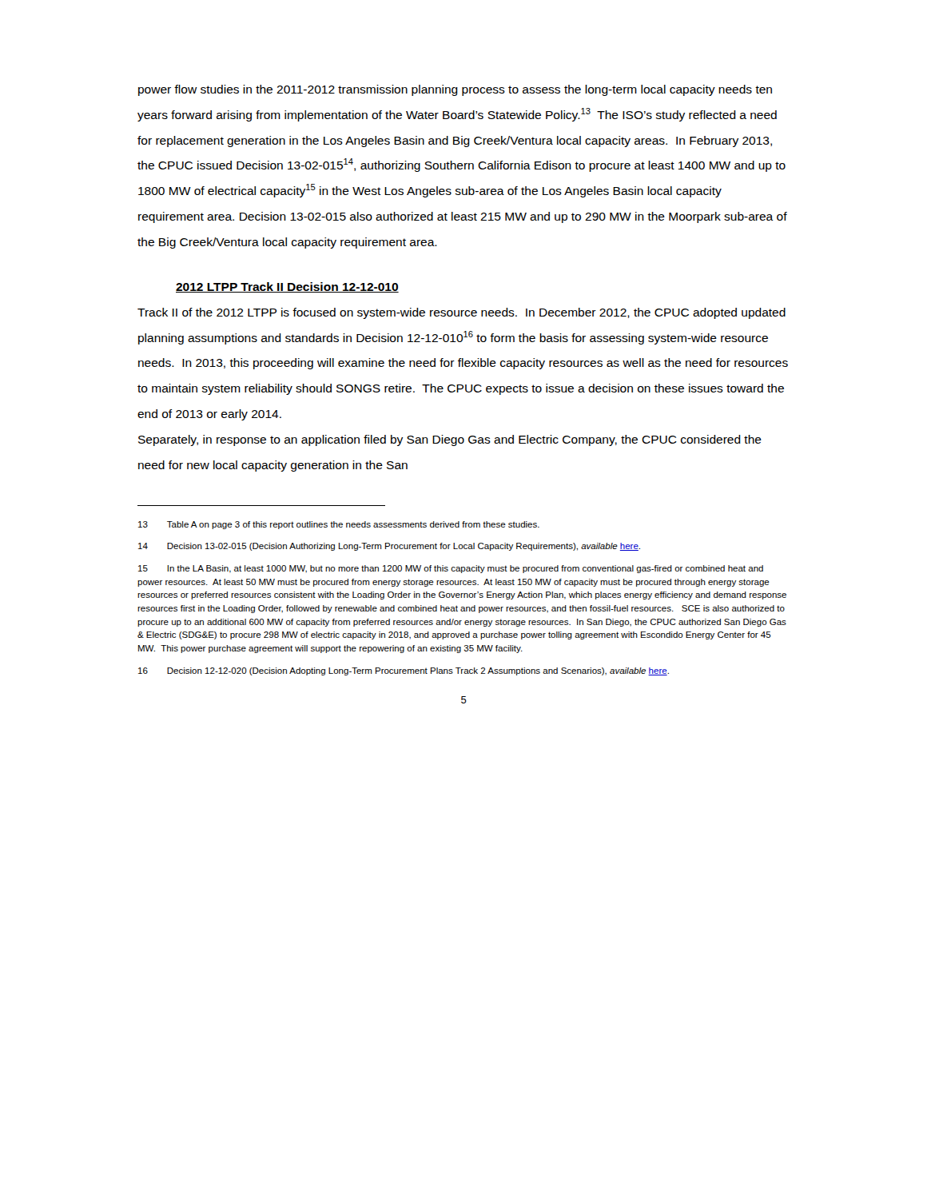power flow studies in the 2011-2012 transmission planning process to assess the long-term local capacity needs ten years forward arising from implementation of the Water Board’s Statewide Policy.13 The ISO’s study reflected a need for replacement generation in the Los Angeles Basin and Big Creek/Ventura local capacity areas. In February 2013, the CPUC issued Decision 13-02-01514, authorizing Southern California Edison to procure at least 1400 MW and up to 1800 MW of electrical capacity15 in the West Los Angeles sub-area of the Los Angeles Basin local capacity requirement area. Decision 13-02-015 also authorized at least 215 MW and up to 290 MW in the Moorpark sub-area of the Big Creek/Ventura local capacity requirement area.
2012 LTPP Track II Decision 12-12-010
Track II of the 2012 LTPP is focused on system-wide resource needs. In December 2012, the CPUC adopted updated planning assumptions and standards in Decision 12-12-01016 to form the basis for assessing system-wide resource needs. In 2013, this proceeding will examine the need for flexible capacity resources as well as the need for resources to maintain system reliability should SONGS retire. The CPUC expects to issue a decision on these issues toward the end of 2013 or early 2014.
Separately, in response to an application filed by San Diego Gas and Electric Company, the CPUC considered the need for new local capacity generation in the San
13 Table A on page 3 of this report outlines the needs assessments derived from these studies.
14 Decision 13-02-015 (Decision Authorizing Long-Term Procurement for Local Capacity Requirements), available here.
15 In the LA Basin, at least 1000 MW, but no more than 1200 MW of this capacity must be procured from conventional gas-fired or combined heat and power resources. At least 50 MW must be procured from energy storage resources. At least 150 MW of capacity must be procured through energy storage resources or preferred resources consistent with the Loading Order in the Governor’s Energy Action Plan, which places energy efficiency and demand response resources first in the Loading Order, followed by renewable and combined heat and power resources, and then fossil-fuel resources. SCE is also authorized to procure up to an additional 600 MW of capacity from preferred resources and/or energy storage resources. In San Diego, the CPUC authorized San Diego Gas & Electric (SDG&E) to procure 298 MW of electric capacity in 2018, and approved a purchase power tolling agreement with Escondido Energy Center for 45 MW. This power purchase agreement will support the repowering of an existing 35 MW facility.
16 Decision 12-12-020 (Decision Adopting Long-Term Procurement Plans Track 2 Assumptions and Scenarios), available here.
5